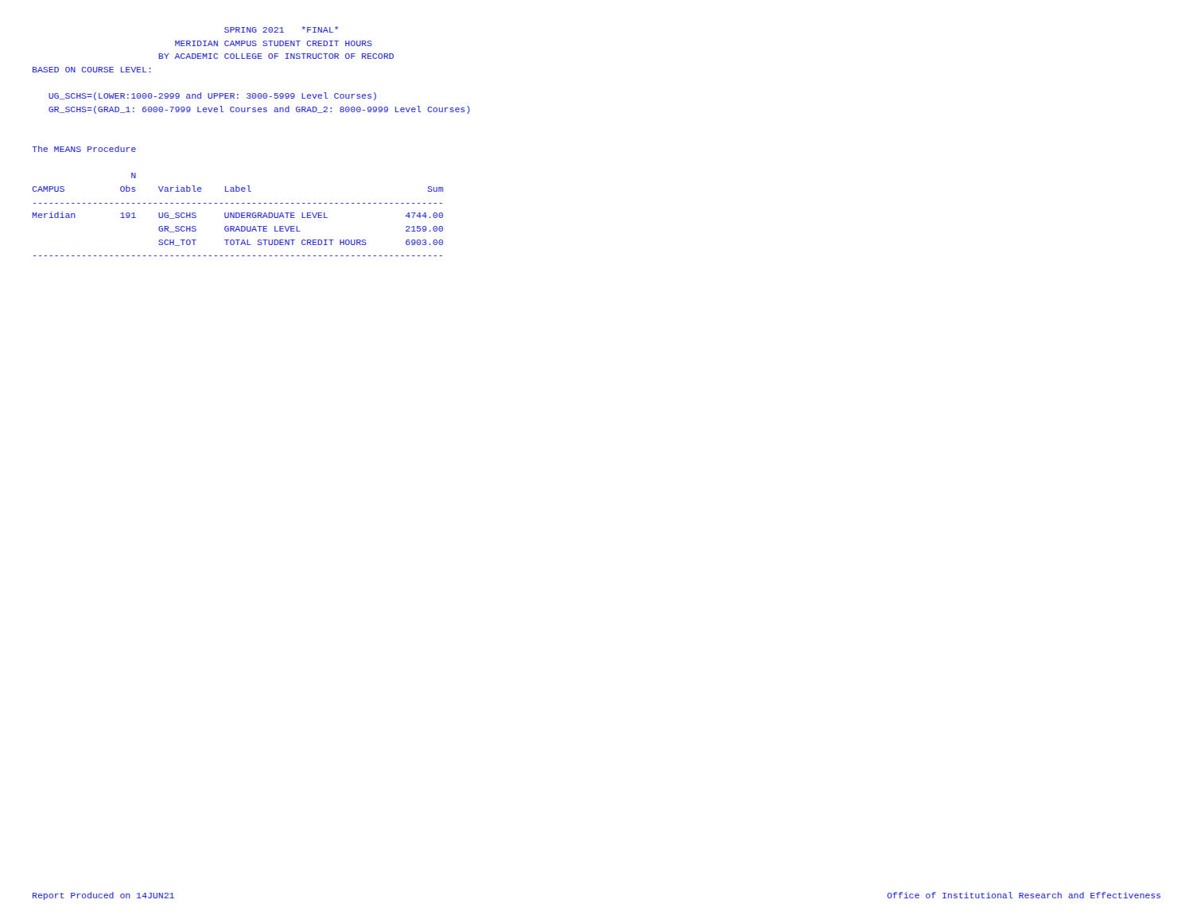SPRING 2021   *FINAL*
                          MERIDIAN CAMPUS STUDENT CREDIT HOURS
                       BY ACADEMIC COLLEGE OF INSTRUCTOR OF RECORD
BASED ON COURSE LEVEL:

   UG_SCHS=(LOWER:1000-2999 and UPPER: 3000-5999 Level Courses)
   GR_SCHS=(GRAD_1: 6000-7999 Level Courses and GRAD_2: 8000-9999 Level Courses)


The MEANS Procedure

                  N
CAMPUS          Obs    Variable    Label                                Sum
---------------------------------------------------------------------------
Meridian        191    UG_SCHS     UNDERGRADUATE LEVEL              4744.00
                       GR_SCHS     GRADUATE LEVEL                   2159.00
                       SCH_TOT     TOTAL STUDENT CREDIT HOURS       6903.00
---------------------------------------------------------------------------
Report Produced on 14JUN21 Office of Institutional Research and Effectiveness